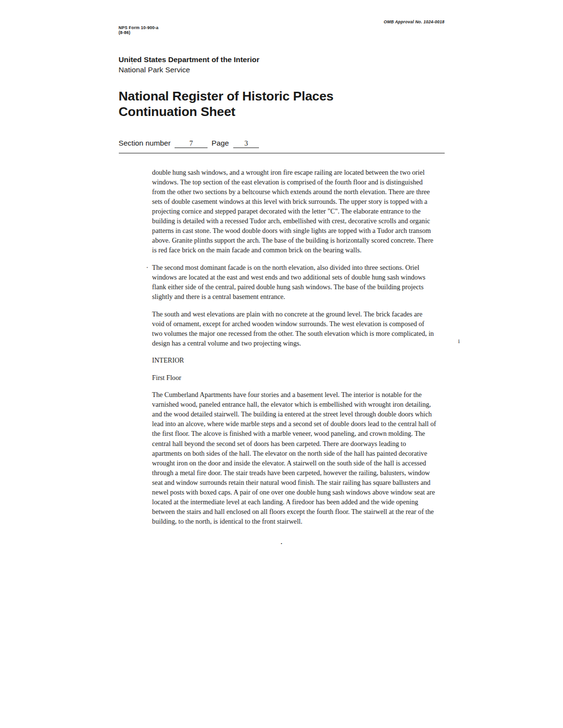OMB Approval No. 1024-0018
NPS Form 10-900-a
(8-86)
United States Department of the Interior
National Park Service
·
National Register of Historic Places
Continuation Sheet
Section number 7 Page 3
double hung sash windows, and a wrought iron fire escape railing are located between the two oriel windows. The top section of the east elevation is comprised of the fourth floor and is distinguished from the other two sections by a beltcourse which extends around the north elevation. There are three sets of double casement windows at this level with brick surrounds. The upper story is topped with a projecting cornice and stepped parapet decorated with the letter "C". The elaborate entrance to the building is detailed with a recessed Tudor arch, embellished with crest, decorative scrolls and organic patterns in cast stone. The wood double doors with single lights are topped with a Tudor arch transom above. Granite plinths support the arch. The base of the building is horizontally scored concrete. There is red face brick on the main facade and common brick on the bearing walls.
The second most dominant facade is on the north elevation, also divided into three sections. Oriel windows are located at the east and west ends and two additional sets of double hung sash windows flank either side of the central, paired double hung sash windows. The base of the building projects slightly and there is a central basement entrance.
The south and west elevations are plain with no concrete at the ground level. The brick facades are void of ornament, except for arched wooden window surrounds. The west elevation is composed of two volumes the major one recessed from the other. The south elevation which is more complicated, in design has a central volume and two projecting wings.i
INTERIOR
First Floor
The Cumberland Apartments have four stories and a basement level. The interior is notable for the varnished wood, paneled entrance hall, the elevator which is embellished with wrought iron detailing, and the wood detailed stairwell. The building ia entered at the street level through double doors which lead into an alcove, where wide marble steps and a second set of double doors lead to the central hall of the first floor. The alcove is finished with a marble veneer, wood paneling, and crown molding. The central hall beyond the second set of doors has been carpeted. There are doorways leading to apartments on both sides of the hall. The elevator on the north side of the hall has painted decorative wrought iron on the door and inside the elevator. A stairwell on the south side of the hall is accessed through a metal fire door. The stair treads have been carpeted, however the railing, balusters, window seat and window surrounds retain their natural wood finish. The stair railing has square ballusters and newel posts with boxed caps. A pair of one over one double hung sash windows above window seat are located at the intermediate level at each landing. A firedoor has been added and the wide opening between the stairs and hall enclosed on all floors except the fourth floor. The stairwell at the rear of the building, to the north, is identical to the front stairwell.
·